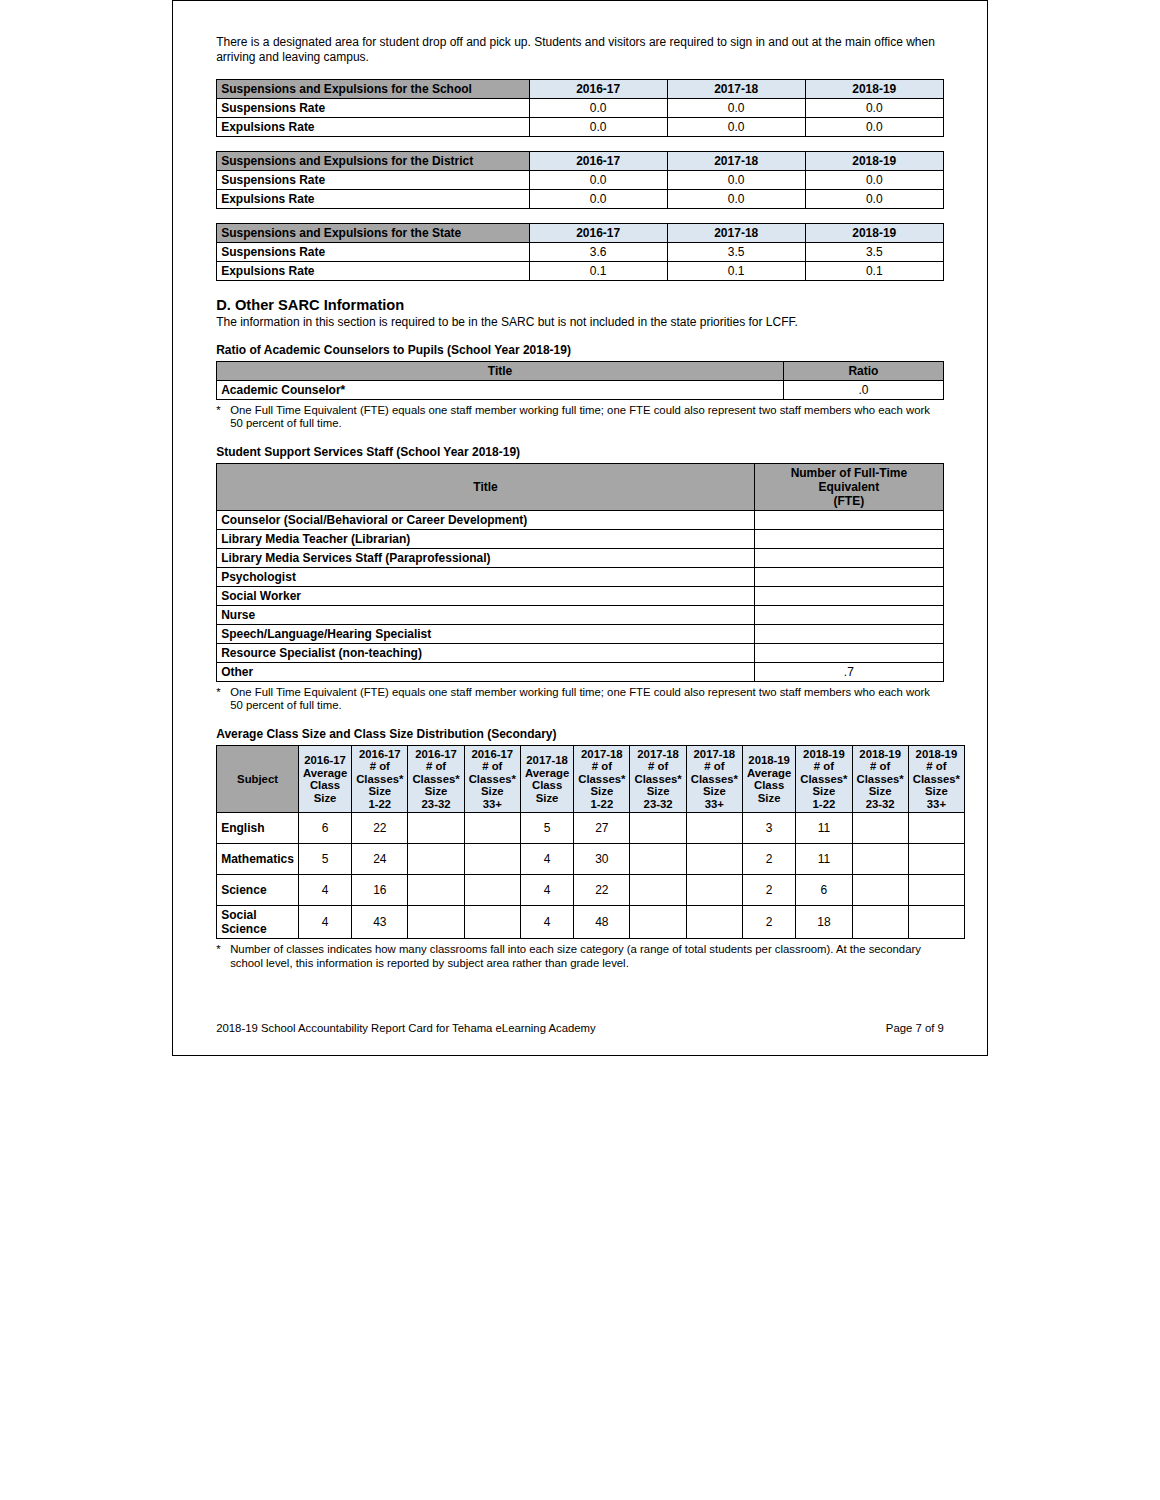There is a designated area for student drop off and pick up. Students and visitors are required to sign in and out at the main office when arriving and leaving campus.
| Suspensions and Expulsions for the School | 2016-17 | 2017-18 | 2018-19 |
| --- | --- | --- | --- |
| Suspensions Rate | 0.0 | 0.0 | 0.0 |
| Expulsions Rate | 0.0 | 0.0 | 0.0 |
| Suspensions and Expulsions for the District | 2016-17 | 2017-18 | 2018-19 |
| --- | --- | --- | --- |
| Suspensions Rate | 0.0 | 0.0 | 0.0 |
| Expulsions Rate | 0.0 | 0.0 | 0.0 |
| Suspensions and Expulsions for the State | 2016-17 | 2017-18 | 2018-19 |
| --- | --- | --- | --- |
| Suspensions Rate | 3.6 | 3.5 | 3.5 |
| Expulsions Rate | 0.1 | 0.1 | 0.1 |
D. Other SARC Information
The information in this section is required to be in the SARC but is not included in the state priorities for LCFF.
Ratio of Academic Counselors to Pupils (School Year 2018-19)
| Title | Ratio |
| --- | --- |
| Academic Counselor* | .0 |
*One Full Time Equivalent (FTE) equals one staff member working full time; one FTE could also represent two staff members who each work 50 percent of full time.
Student Support Services Staff (School Year 2018-19)
| Title | Number of Full-Time Equivalent (FTE) |
| --- | --- |
| Counselor (Social/Behavioral or Career Development) | |
| Library Media Teacher (Librarian) | |
| Library Media Services Staff (Paraprofessional) | |
| Psychologist | |
| Social Worker | |
| Nurse | |
| Speech/Language/Hearing Specialist | |
| Resource Specialist (non-teaching) | |
| Other | .7 |
*One Full Time Equivalent (FTE) equals one staff member working full time; one FTE could also represent two staff members who each work 50 percent of full time.
Average Class Size and Class Size Distribution (Secondary)
| Subject | 2016-17 Average Class Size | 2016-17 # of Classes* Size 1-22 | 2016-17 # of Classes* Size 23-32 | 2016-17 # of Classes* Size 33+ | 2017-18 Average Class Size | 2017-18 # of Classes* Size 1-22 | 2017-18 # of Classes* Size 23-32 | 2017-18 # of Classes* Size 33+ | 2018-19 Average Class Size | 2018-19 # of Classes* Size 1-22 | 2018-19 # of Classes* Size 23-32 | 2018-19 # of Classes* Size 33+ |
| --- | --- | --- | --- | --- | --- | --- | --- | --- | --- | --- | --- | --- |
| English | 6 | 22 | | | 5 | 27 | | | 3 | 11 | | |
| Mathematics | 5 | 24 | | | 4 | 30 | | | 2 | 11 | | |
| Science | 4 | 16 | | | 4 | 22 | | | 2 | 6 | | |
| Social Science | 4 | 43 | | | 4 | 48 | | | 2 | 18 | | |
*Number of classes indicates how many classrooms fall into each size category (a range of total students per classroom). At the secondary school level, this information is reported by subject area rather than grade level.
2018-19 School Accountability Report Card for Tehama eLearning Academy Page 7 of 9